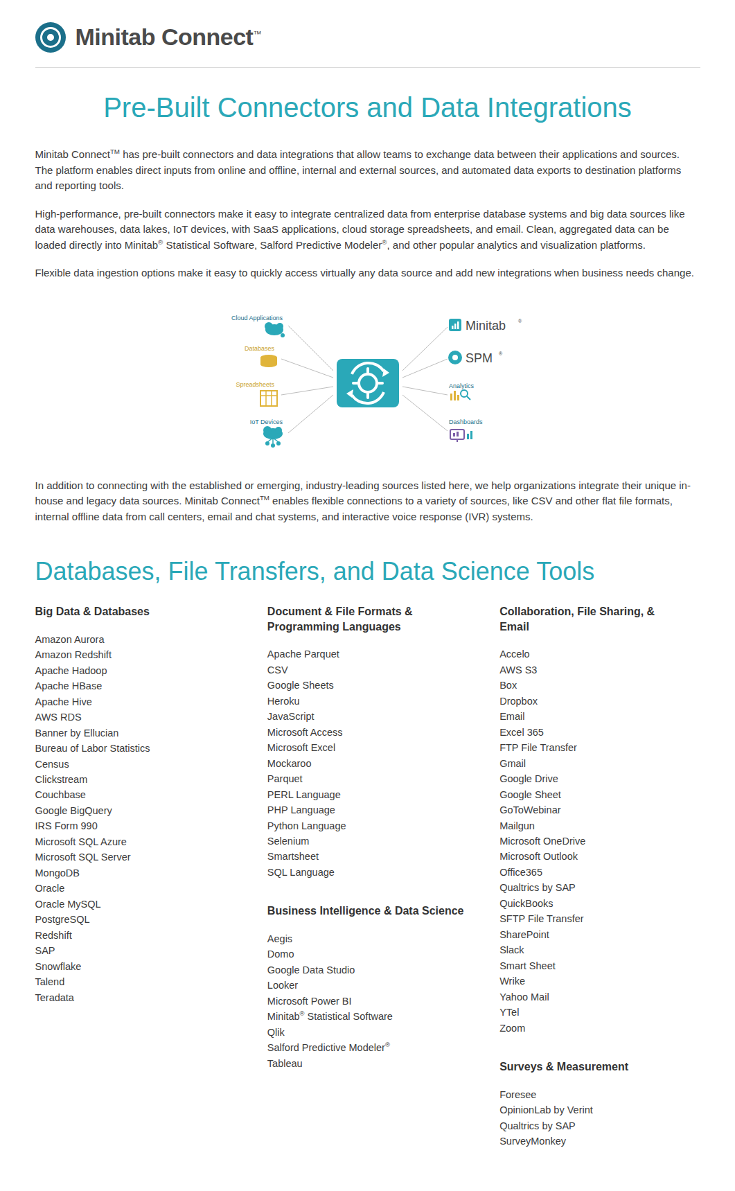Minitab Connect™
Pre-Built Connectors and Data Integrations
Minitab ConnectTM has pre-built connectors and data integrations that allow teams to exchange data between their applications and sources. The platform enables direct inputs from online and offline, internal and external sources, and automated data exports to destination platforms and reporting tools.
High-performance, pre-built connectors make it easy to integrate centralized data from enterprise database systems and big data sources like data warehouses, data lakes, IoT devices, with SaaS applications, cloud storage spreadsheets, and email. Clean, aggregated data can be loaded directly into Minitab® Statistical Software, Salford Predictive Modeler®, and other popular analytics and visualization platforms.
Flexible data ingestion options make it easy to quickly access virtually any data source and add new integrations when business needs change.
Cloud Applications Databases Spreadsheets IoT Devices Minitab ® SPM ® Analytics Dashboards
In addition to connecting with the established or emerging, industry-leading sources listed here, we help organizations integrate their unique in-house and legacy data sources. Minitab ConnectTM enables flexible connections to a variety of sources, like CSV and other flat file formats, internal offline data from call centers, email and chat systems, and interactive voice response (IVR) systems.
Databases, File Transfers, and Data Science Tools
Big Data & Databases
Amazon Aurora
Amazon Redshift
Apache Hadoop
Apache HBase
Apache Hive
AWS RDS
Banner by Ellucian
Bureau of Labor Statistics
Census
Clickstream
Couchbase
Google BigQuery
IRS Form 990
Microsoft SQL Azure
Microsoft SQL Server
MongoDB
Oracle
Oracle MySQL
PostgreSQL
Redshift
SAP
Snowflake
Talend
Teradata
Document & File Formats &
Programming Languages
Apache Parquet
CSV
Google Sheets
Heroku
JavaScript
Microsoft Access
Microsoft Excel
Mockaroo
Parquet
PERL Language
PHP Language
Python Language
Selenium
Smartsheet
SQL Language
Business Intelligence & Data Science
Aegis
Domo
Google Data Studio
Looker
Microsoft Power BI
Minitab® Statistical Software
Qlik
Salford Predictive Modeler®
Tableau
Collaboration, File Sharing, &
Email
Accelo
AWS S3
Box
Dropbox
Email
Excel 365
FTP File Transfer
Gmail
Google Drive
Google Sheet
GoToWebinar
Mailgun
Microsoft OneDrive
Microsoft Outlook
Office365
Qualtrics by SAP
QuickBooks
SFTP File Transfer
SharePoint
Slack
Smart Sheet
Wrike
Yahoo Mail
YTel
Zoom
Surveys & Measurement
Foresee
OpinionLab by Verint
Qualtrics by SAP
SurveyMonkey